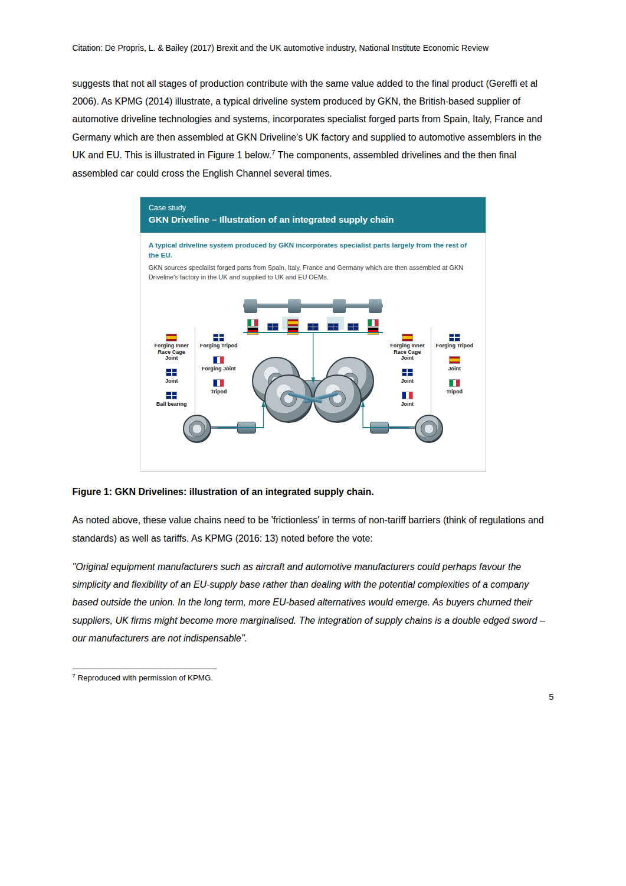Citation: De Propris, L. & Bailey (2017) Brexit and the UK automotive industry, National Institute Economic Review
suggests that not all stages of production contribute with the same value added to the final product (Gereffi et al 2006). As KPMG (2014) illustrate, a typical driveline system produced by GKN, the British-based supplier of automotive driveline technologies and systems, incorporates specialist forged parts from Spain, Italy, France and Germany which are then assembled at GKN Driveline's UK factory and supplied to automotive assemblers in the UK and EU. This is illustrated in Figure 1 below.7 The components, assembled drivelines and the then final assembled car could cross the English Channel several times.
Case study GKN Driveline – Illustration of an integrated supply chain
A typical driveline system produced by GKN incorporates specialist parts largely from the rest of the EU.
GKN sources specialist forged parts from Spain, Italy, France and Germany which are then assembled at GKN Driveline's factory in the UK and supplied to UK and EU OEMs.
Forging Inner
Race Cage Joint
Joint
Ball bearing
Forging Tripod
Forging Joint
Tripod
Forging Inner
Race Cage Joint
Joint
Joint
Forging Tripod
Joint
Tripod
Figure 1: GKN Drivelines: illustration of an integrated supply chain.
As noted above, these value chains need to be 'frictionless' in terms of non-tariff barriers (think of regulations and standards) as well as tariffs. As KPMG (2016: 13) noted before the vote:
"Original equipment manufacturers such as aircraft and automotive manufacturers could perhaps favour the simplicity and flexibility of an EU-supply base rather than dealing with the potential complexities of a company based outside the union. In the long term, more EU-based alternatives would emerge. As buyers churned their suppliers, UK firms might become more marginalised. The integration of supply chains is a double edged sword – our manufacturers are not indispensable".
7 Reproduced with permission of KPMG.
5